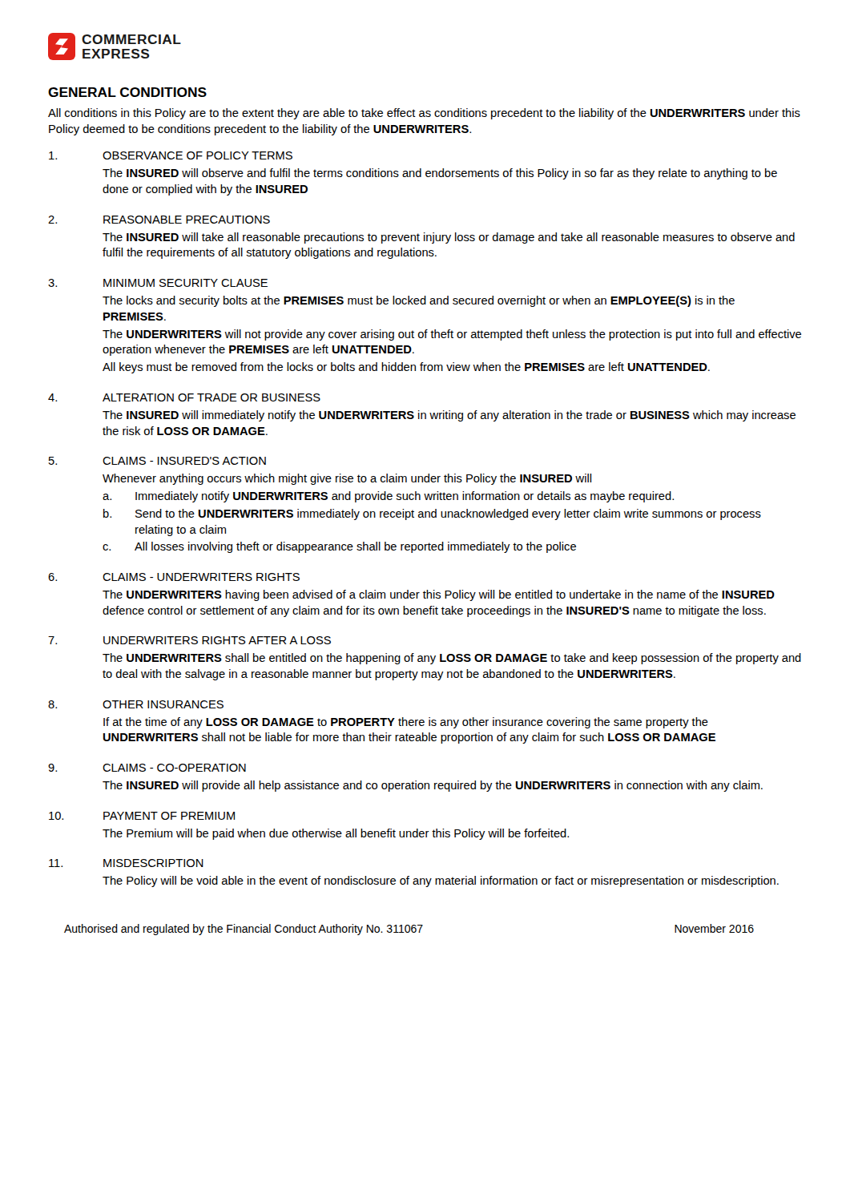COMMERCIAL
EXPRESS
GENERAL CONDITIONS
All conditions in this Policy are to the extent they are able to take effect as conditions precedent to the liability of the UNDERWRITERS under this Policy deemed to be conditions precedent to the liability of the UNDERWRITERS.
OBSERVANCE OF POLICY TERMS
The INSURED will observe and fulfil the terms conditions and endorsements of this Policy in so far as they relate to anything to be done or complied with by the INSURED
REASONABLE PRECAUTIONS
The INSURED will take all reasonable precautions to prevent injury loss or damage and take all reasonable measures to observe and fulfil the requirements of all statutory obligations and regulations.
MINIMUM SECURITY CLAUSE
The locks and security bolts at the PREMISES must be locked and secured overnight or when an EMPLOYEE(S) is in the PREMISES.
The UNDERWRITERS will not provide any cover arising out of theft or attempted theft unless the protection is put into full and effective operation whenever the PREMISES are left UNATTENDED.
All keys must be removed from the locks or bolts and hidden from view when the PREMISES are left UNATTENDED.
ALTERATION OF TRADE OR BUSINESS
The INSURED will immediately notify the UNDERWRITERS in writing of any alteration in the trade or BUSINESS which may increase the risk of LOSS OR DAMAGE.
CLAIMS - INSURED'S ACTION
Whenever anything occurs which might give rise to a claim under this Policy the INSURED will
Immediately notify UNDERWRITERS and provide such written information or details as maybe required.
Send to the UNDERWRITERS immediately on receipt and unacknowledged every letter claim write summons or process relating to a claim
All losses involving theft or disappearance shall be reported immediately to the police
CLAIMS - UNDERWRITERS RIGHTS
The UNDERWRITERS having been advised of a claim under this Policy will be entitled to undertake in the name of the INSURED defence control or settlement of any claim and for its own benefit take proceedings in the INSURED'S name to mitigate the loss.
UNDERWRITERS RIGHTS AFTER A LOSS
The UNDERWRITERS shall be entitled on the happening of any LOSS OR DAMAGE to take and keep possession of the property and to deal with the salvage in a reasonable manner but property may not be abandoned to the UNDERWRITERS.
OTHER INSURANCES
If at the time of any LOSS OR DAMAGE to PROPERTY there is any other insurance covering the same property the UNDERWRITERS shall not be liable for more than their rateable proportion of any claim for such LOSS OR DAMAGE
CLAIMS - CO-OPERATION
The INSURED will provide all help assistance and co operation required by the UNDERWRITERS in connection with any claim.
PAYMENT OF PREMIUM
The Premium will be paid when due otherwise all benefit under this Policy will be forfeited.
MISDESCRIPTION
The Policy will be void able in the event of nondisclosure of any material information or fact or misrepresentation or misdescription.
Authorised and regulated by the Financial Conduct Authority No. 311067
November 2016